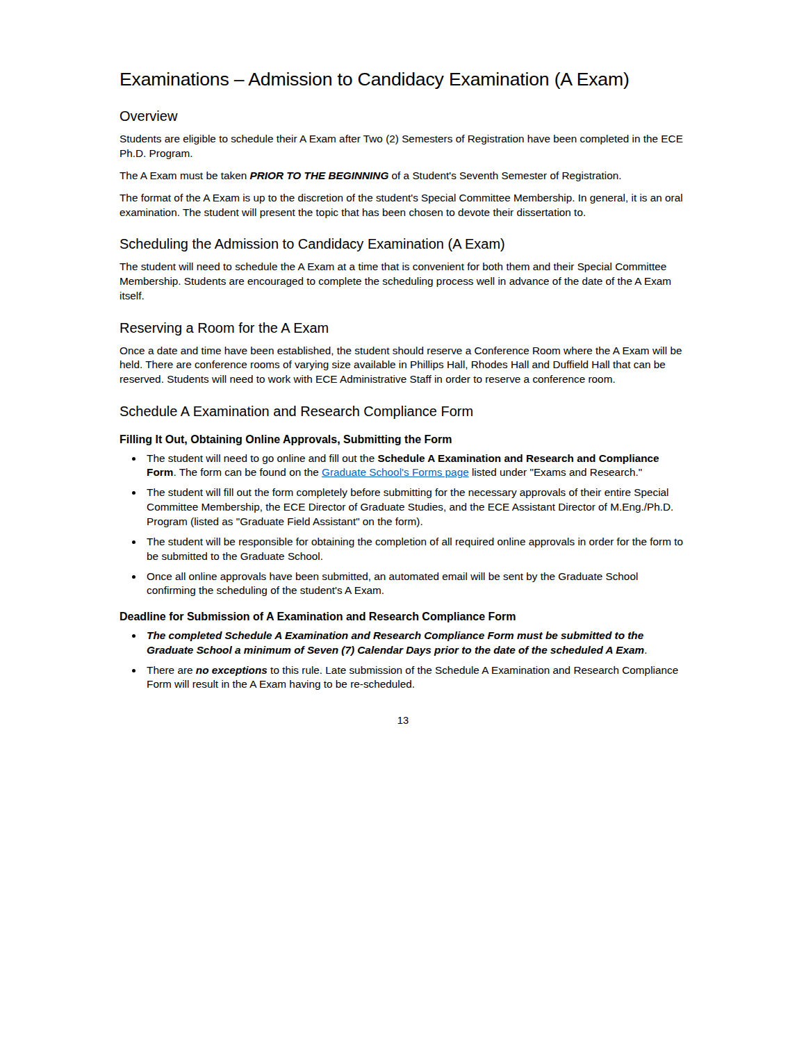Examinations – Admission to Candidacy Examination (A Exam)
Overview
Students are eligible to schedule their A Exam after Two (2) Semesters of Registration have been completed in the ECE Ph.D. Program.
The A Exam must be taken PRIOR TO THE BEGINNING of a Student's Seventh Semester of Registration.
The format of the A Exam is up to the discretion of the student's Special Committee Membership. In general, it is an oral examination. The student will present the topic that has been chosen to devote their dissertation to.
Scheduling the Admission to Candidacy Examination (A Exam)
The student will need to schedule the A Exam at a time that is convenient for both them and their Special Committee Membership. Students are encouraged to complete the scheduling process well in advance of the date of the A Exam itself.
Reserving a Room for the A Exam
Once a date and time have been established, the student should reserve a Conference Room where the A Exam will be held. There are conference rooms of varying size available in Phillips Hall, Rhodes Hall and Duffield Hall that can be reserved. Students will need to work with ECE Administrative Staff in order to reserve a conference room.
Schedule A Examination and Research Compliance Form
Filling It Out, Obtaining Online Approvals, Submitting the Form
The student will need to go online and fill out the Schedule A Examination and Research and Compliance Form. The form can be found on the Graduate School's Forms page listed under "Exams and Research."
The student will fill out the form completely before submitting for the necessary approvals of their entire Special Committee Membership, the ECE Director of Graduate Studies, and the ECE Assistant Director of M.Eng./Ph.D. Program (listed as "Graduate Field Assistant" on the form).
The student will be responsible for obtaining the completion of all required online approvals in order for the form to be submitted to the Graduate School.
Once all online approvals have been submitted, an automated email will be sent by the Graduate School confirming the scheduling of the student's A Exam.
Deadline for Submission of A Examination and Research Compliance Form
The completed Schedule A Examination and Research Compliance Form must be submitted to the Graduate School a minimum of Seven (7) Calendar Days prior to the date of the scheduled A Exam.
There are no exceptions to this rule. Late submission of the Schedule A Examination and Research Compliance Form will result in the A Exam having to be re-scheduled.
13